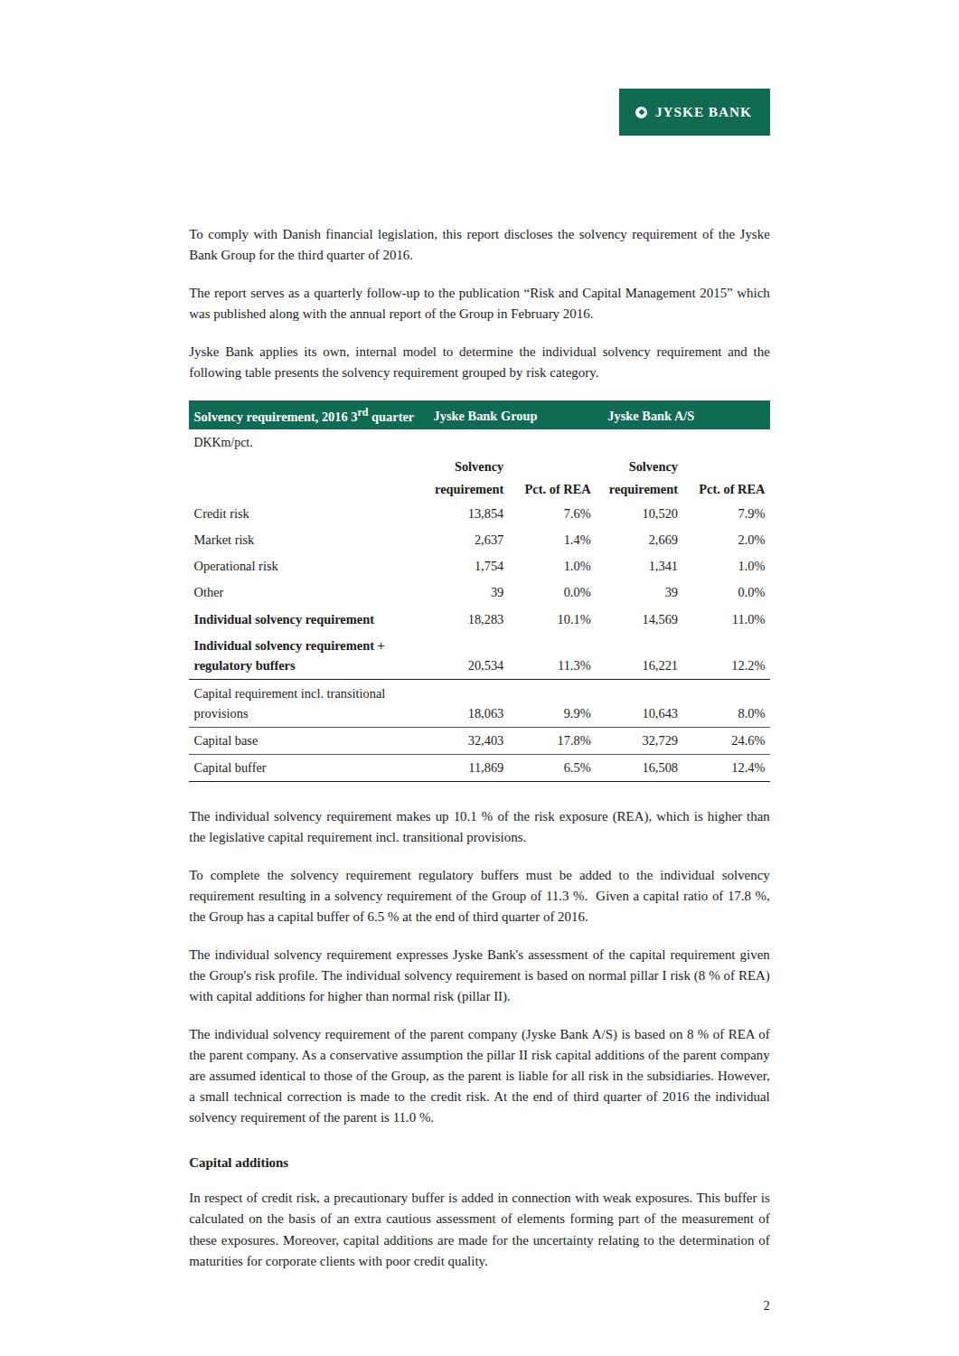JYSKE BANK
To comply with Danish financial legislation, this report discloses the solvency requirement of the Jyske Bank Group for the third quarter of 2016.
The report serves as a quarterly follow-up to the publication “Risk and Capital Management 2015” which was published along with the annual report of the Group in February 2016.
Jyske Bank applies its own, internal model to determine the individual solvency requirement and the following table presents the solvency requirement grouped by risk category.
| Solvency requirement, 2016 3 rd quarter | Jyske Bank Group | Jyske Bank A/S |
| --- | --- | --- |
| DKKm/pct. | | | | |
| | Solvency | | Solvency | |
| | requirement | Pct. of REA | requirement | Pct. of REA |
| Credit risk | 13,854 | 7.6% | 10,520 | 7.9% |
| Market risk | 2,637 | 1.4% | 2,669 | 2.0% |
| Operational risk | 1,754 | 1.0% | 1,341 | 1.0% |
| Other | 39 | 0.0% | 39 | 0.0% |
| Individual solvency requirement | 18,283 | 10.1% | 14,569 | 11.0% |
| Individual solvency requirement + regulatory buffers | 20,534 | 11.3% | 16,221 | 12.2% |
| Capital requirement incl. transitional provisions | 18,063 | 9.9% | 10,643 | 8.0% |
| Capital base | 32,403 | 17.8% | 32,729 | 24.6% |
| Capital buffer | 11,869 | 6.5% | 16,508 | 12.4% |
The individual solvency requirement makes up 10.1 % of the risk exposure (REA), which is higher than the legislative capital requirement incl. transitional provisions.
To complete the solvency requirement regulatory buffers must be added to the individual solvency requirement resulting in a solvency requirement of the Group of 11.3 %. Given a capital ratio of 17.8 %, the Group has a capital buffer of 6.5 % at the end of third quarter of 2016.
The individual solvency requirement expresses Jyske Bank's assessment of the capital requirement given the Group's risk profile. The individual solvency requirement is based on normal pillar I risk (8 % of REA) with capital additions for higher than normal risk (pillar II).
The individual solvency requirement of the parent company (Jyske Bank A/S) is based on 8 % of REA of the parent company. As a conservative assumption the pillar II risk capital additions of the parent company are assumed identical to those of the Group, as the parent is liable for all risk in the subsidiaries. However, a small technical correction is made to the credit risk. At the end of third quarter of 2016 the individual solvency requirement of the parent is 11.0 %.
Capital additions
In respect of credit risk, a precautionary buffer is added in connection with weak exposures. This buffer is calculated on the basis of an extra cautious assessment of elements forming part of the measurement of these exposures. Moreover, capital additions are made for the uncertainty relating to the determination of maturities for corporate clients with poor credit quality.
2